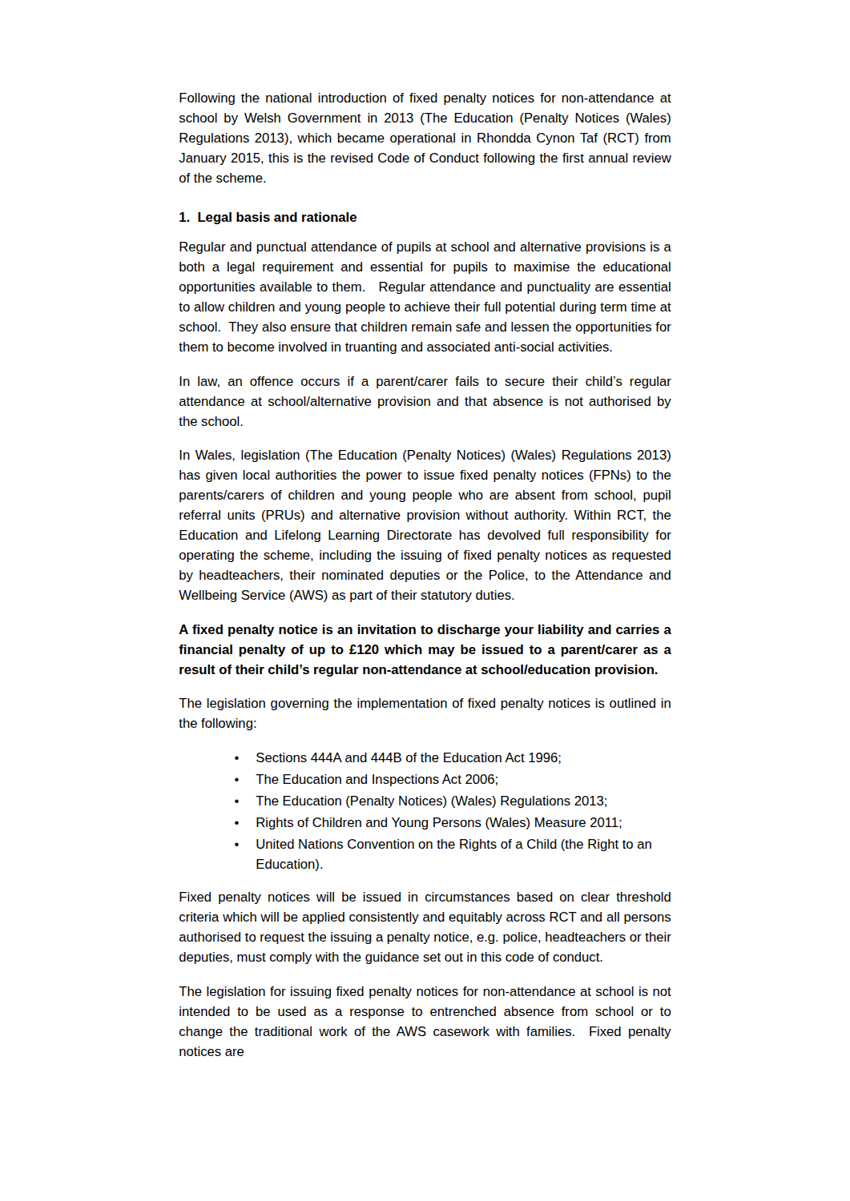Following the national introduction of fixed penalty notices for non-attendance at school by Welsh Government in 2013 (The Education (Penalty Notices (Wales) Regulations 2013), which became operational in Rhondda Cynon Taf (RCT) from January 2015, this is the revised Code of Conduct following the first annual review of the scheme.
1. Legal basis and rationale
Regular and punctual attendance of pupils at school and alternative provisions is a both a legal requirement and essential for pupils to maximise the educational opportunities available to them. Regular attendance and punctuality are essential to allow children and young people to achieve their full potential during term time at school. They also ensure that children remain safe and lessen the opportunities for them to become involved in truanting and associated anti-social activities.
In law, an offence occurs if a parent/carer fails to secure their child’s regular attendance at school/alternative provision and that absence is not authorised by the school.
In Wales, legislation (The Education (Penalty Notices) (Wales) Regulations 2013) has given local authorities the power to issue fixed penalty notices (FPNs) to the parents/carers of children and young people who are absent from school, pupil referral units (PRUs) and alternative provision without authority. Within RCT, the Education and Lifelong Learning Directorate has devolved full responsibility for operating the scheme, including the issuing of fixed penalty notices as requested by headteachers, their nominated deputies or the Police, to the Attendance and Wellbeing Service (AWS) as part of their statutory duties.
A fixed penalty notice is an invitation to discharge your liability and carries a financial penalty of up to £120 which may be issued to a parent/carer as a result of their child’s regular non-attendance at school/education provision.
The legislation governing the implementation of fixed penalty notices is outlined in the following:
Sections 444A and 444B of the Education Act 1996;
The Education and Inspections Act 2006;
The Education (Penalty Notices) (Wales) Regulations 2013;
Rights of Children and Young Persons (Wales) Measure 2011;
United Nations Convention on the Rights of a Child (the Right to an Education).
Fixed penalty notices will be issued in circumstances based on clear threshold criteria which will be applied consistently and equitably across RCT and all persons authorised to request the issuing a penalty notice, e.g. police, headteachers or their deputies, must comply with the guidance set out in this code of conduct.
The legislation for issuing fixed penalty notices for non-attendance at school is not intended to be used as a response to entrenched absence from school or to change the traditional work of the AWS casework with families. Fixed penalty notices are